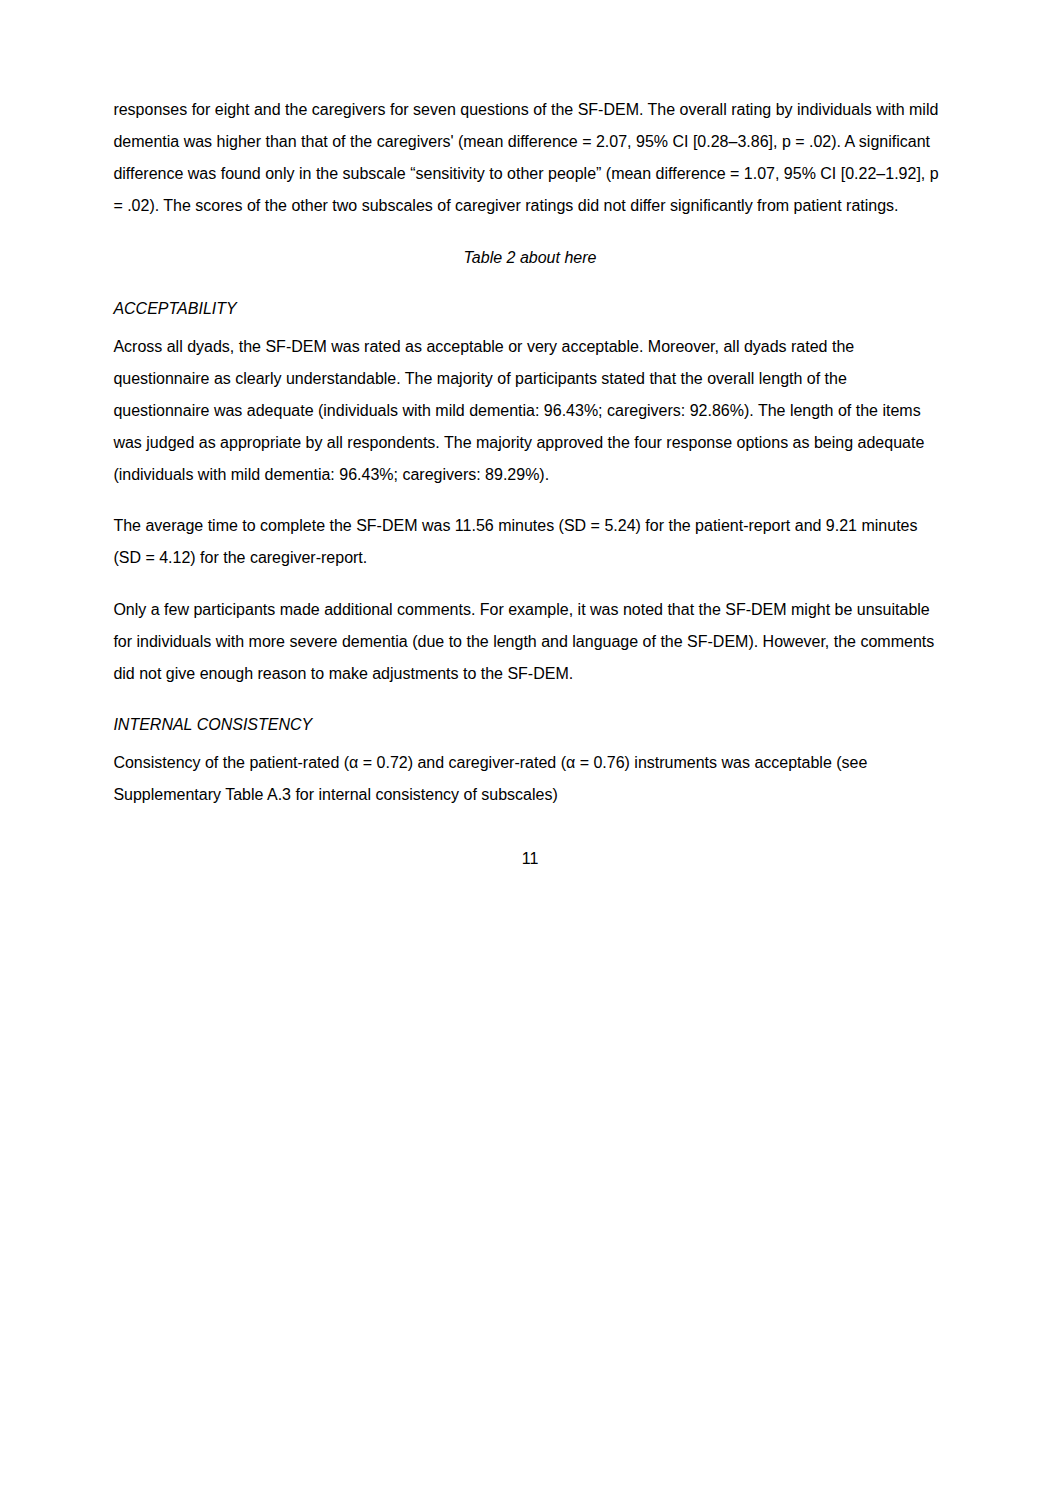responses for eight and the caregivers for seven questions of the SF-DEM. The overall rating by individuals with mild dementia was higher than that of the caregivers' (mean difference = 2.07, 95% CI [0.28–3.86], p = .02). A significant difference was found only in the subscale “sensitivity to other people” (mean difference = 1.07, 95% CI [0.22–1.92], p = .02). The scores of the other two subscales of caregiver ratings did not differ significantly from patient ratings.
Table 2 about here
Acceptability
Across all dyads, the SF-DEM was rated as acceptable or very acceptable. Moreover, all dyads rated the questionnaire as clearly understandable. The majority of participants stated that the overall length of the questionnaire was adequate (individuals with mild dementia: 96.43%; caregivers: 92.86%). The length of the items was judged as appropriate by all respondents. The majority approved the four response options as being adequate (individuals with mild dementia: 96.43%; caregivers: 89.29%).
The average time to complete the SF-DEM was 11.56 minutes (SD = 5.24) for the patient-report and 9.21 minutes (SD = 4.12) for the caregiver-report.
Only a few participants made additional comments. For example, it was noted that the SF-DEM might be unsuitable for individuals with more severe dementia (due to the length and language of the SF-DEM). However, the comments did not give enough reason to make adjustments to the SF-DEM.
Internal Consistency
Consistency of the patient-rated (α = 0.72) and caregiver-rated (α = 0.76) instruments was acceptable (see Supplementary Table A.3 for internal consistency of subscales)
11